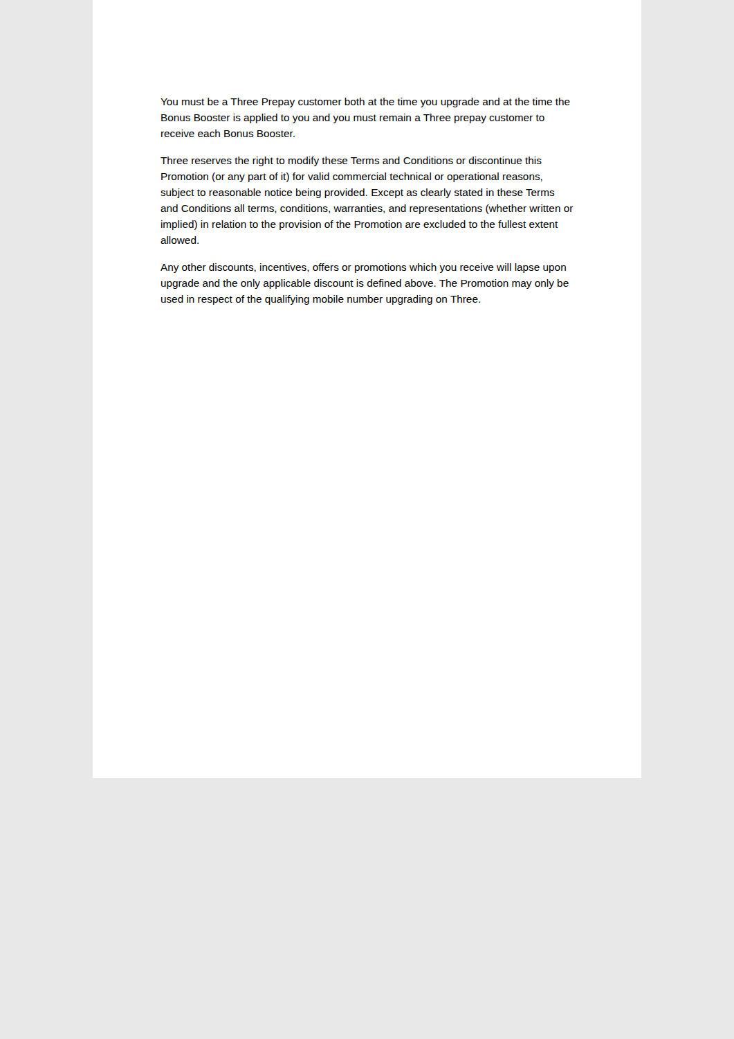You must be a Three Prepay customer both at the time you upgrade and at the time the Bonus Booster is applied to you and you must remain a Three prepay customer to receive each Bonus Booster.
Three reserves the right to modify these Terms and Conditions or discontinue this Promotion (or any part of it) for valid commercial technical or operational reasons, subject to reasonable notice being provided. Except as clearly stated in these Terms and Conditions all terms, conditions, warranties, and representations (whether written or implied) in relation to the provision of the Promotion are excluded to the fullest extent allowed.
Any other discounts, incentives, offers or promotions which you receive will lapse upon upgrade and the only applicable discount is defined above. The Promotion may only be used in respect of the qualifying mobile number upgrading on Three.